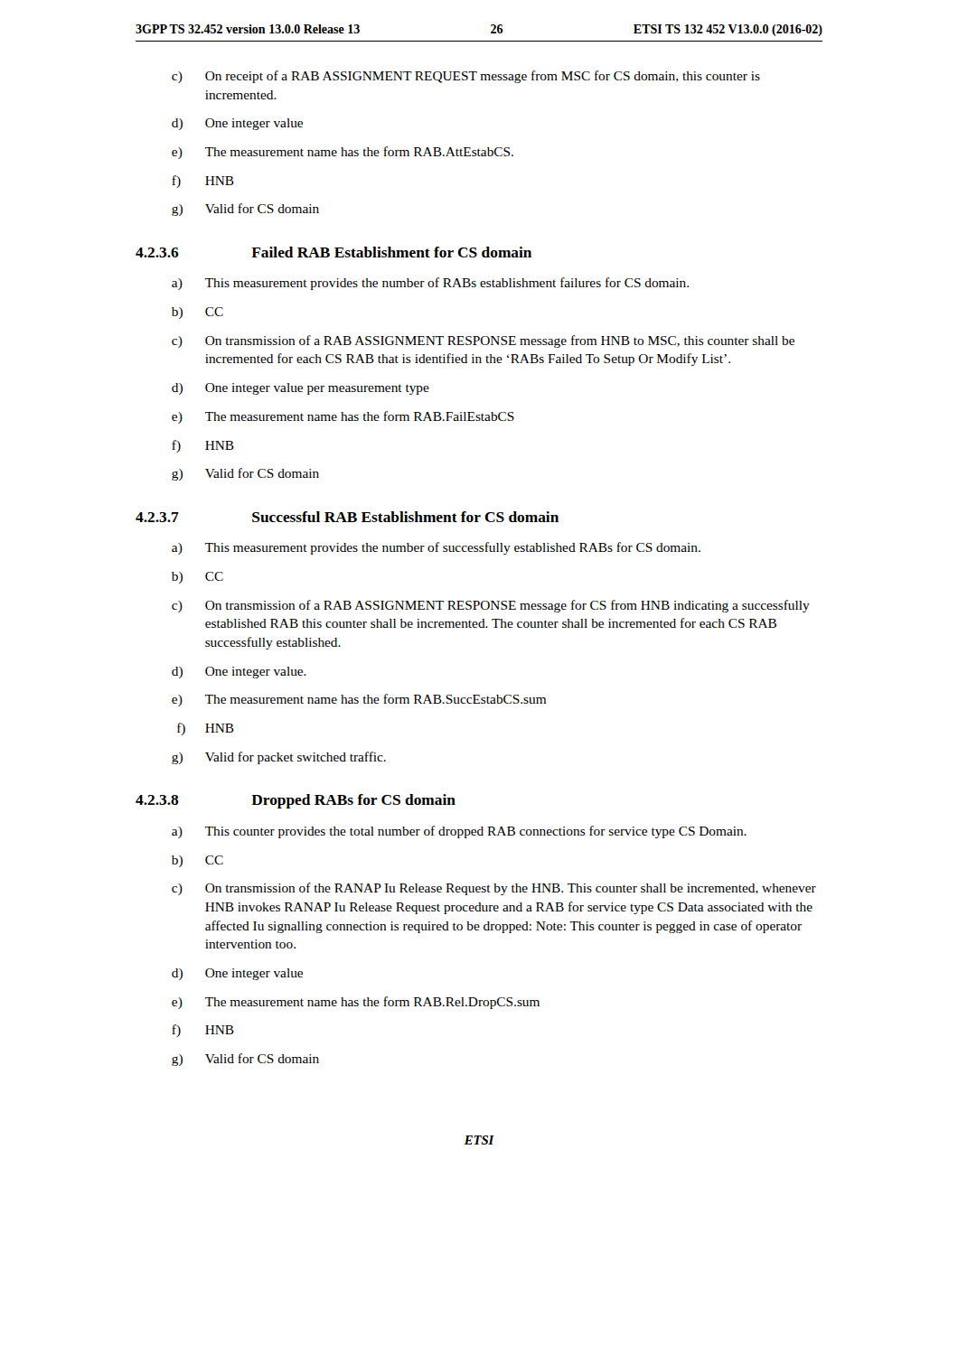3GPP TS 32.452 version 13.0.0 Release 13
26
ETSI TS 132 452 V13.0.0 (2016-02)
c) On receipt of a RAB ASSIGNMENT REQUEST message from MSC for CS domain, this counter is incremented.
d) One integer value
e) The measurement name has the form RAB.AttEstabCS.
f) HNB
g) Valid for CS domain
4.2.3.6 Failed RAB Establishment for CS domain
a) This measurement provides the number of RABs establishment failures for CS domain.
b) CC
c) On transmission of a RAB ASSIGNMENT RESPONSE message from HNB to MSC, this counter shall be incremented for each CS RAB that is identified in the ‘RABs Failed To Setup Or Modify List’.
d) One integer value per measurement type
e) The measurement name has the form RAB.FailEstabCS
f) HNB
g) Valid for CS domain
4.2.3.7 Successful RAB Establishment for CS domain
a) This measurement provides the number of successfully established RABs for CS domain.
b) CC
c) On transmission of a RAB ASSIGNMENT RESPONSE message for CS from HNB indicating a successfully established RAB this counter shall be incremented. The counter shall be incremented for each CS RAB successfully established.
d) One integer value.
e) The measurement name has the form RAB.SuccEstabCS.sum
f) HNB
g) Valid for packet switched traffic.
4.2.3.8 Dropped RABs for CS domain
a) This counter provides the total number of dropped RAB connections for service type CS Domain.
b) CC
c) On transmission of the RANAP Iu Release Request by the HNB. This counter shall be incremented, whenever HNB invokes RANAP Iu Release Request procedure and a RAB for service type CS Data associated with the affected Iu signalling connection is required to be dropped: Note: This counter is pegged in case of operator intervention too.
d) One integer value
e) The measurement name has the form RAB.Rel.DropCS.sum
f) HNB
g) Valid for CS domain
ETSI